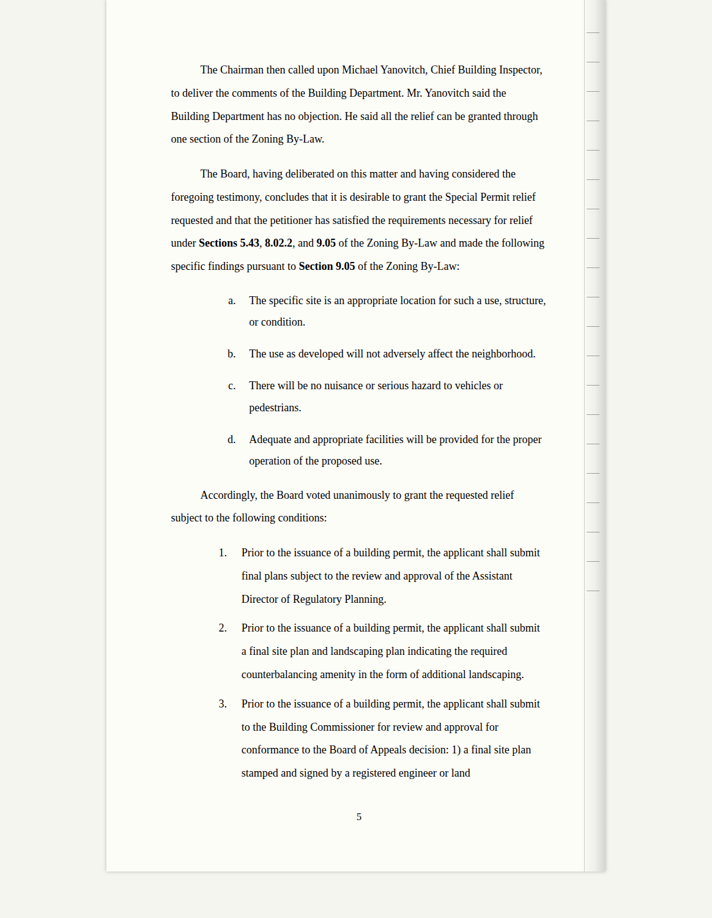The Chairman then called upon Michael Yanovitch, Chief Building Inspector, to deliver the comments of the Building Department. Mr. Yanovitch said the Building Department has no objection. He said all the relief can be granted through one section of the Zoning By-Law.
The Board, having deliberated on this matter and having considered the foregoing testimony, concludes that it is desirable to grant the Special Permit relief requested and that the petitioner has satisfied the requirements necessary for relief under Sections 5.43, 8.02.2, and 9.05 of the Zoning By-Law and made the following specific findings pursuant to Section 9.05 of the Zoning By-Law:
The specific site is an appropriate location for such a use, structure, or condition.
The use as developed will not adversely affect the neighborhood.
There will be no nuisance or serious hazard to vehicles or pedestrians.
Adequate and appropriate facilities will be provided for the proper operation of the proposed use.
Accordingly, the Board voted unanimously to grant the requested relief subject to the following conditions:
Prior to the issuance of a building permit, the applicant shall submit final plans subject to the review and approval of the Assistant Director of Regulatory Planning.
Prior to the issuance of a building permit, the applicant shall submit a final site plan and landscaping plan indicating the required counterbalancing amenity in the form of additional landscaping.
Prior to the issuance of a building permit, the applicant shall submit to the Building Commissioner for review and approval for conformance to the Board of Appeals decision: 1) a final site plan stamped and signed by a registered engineer or land
5